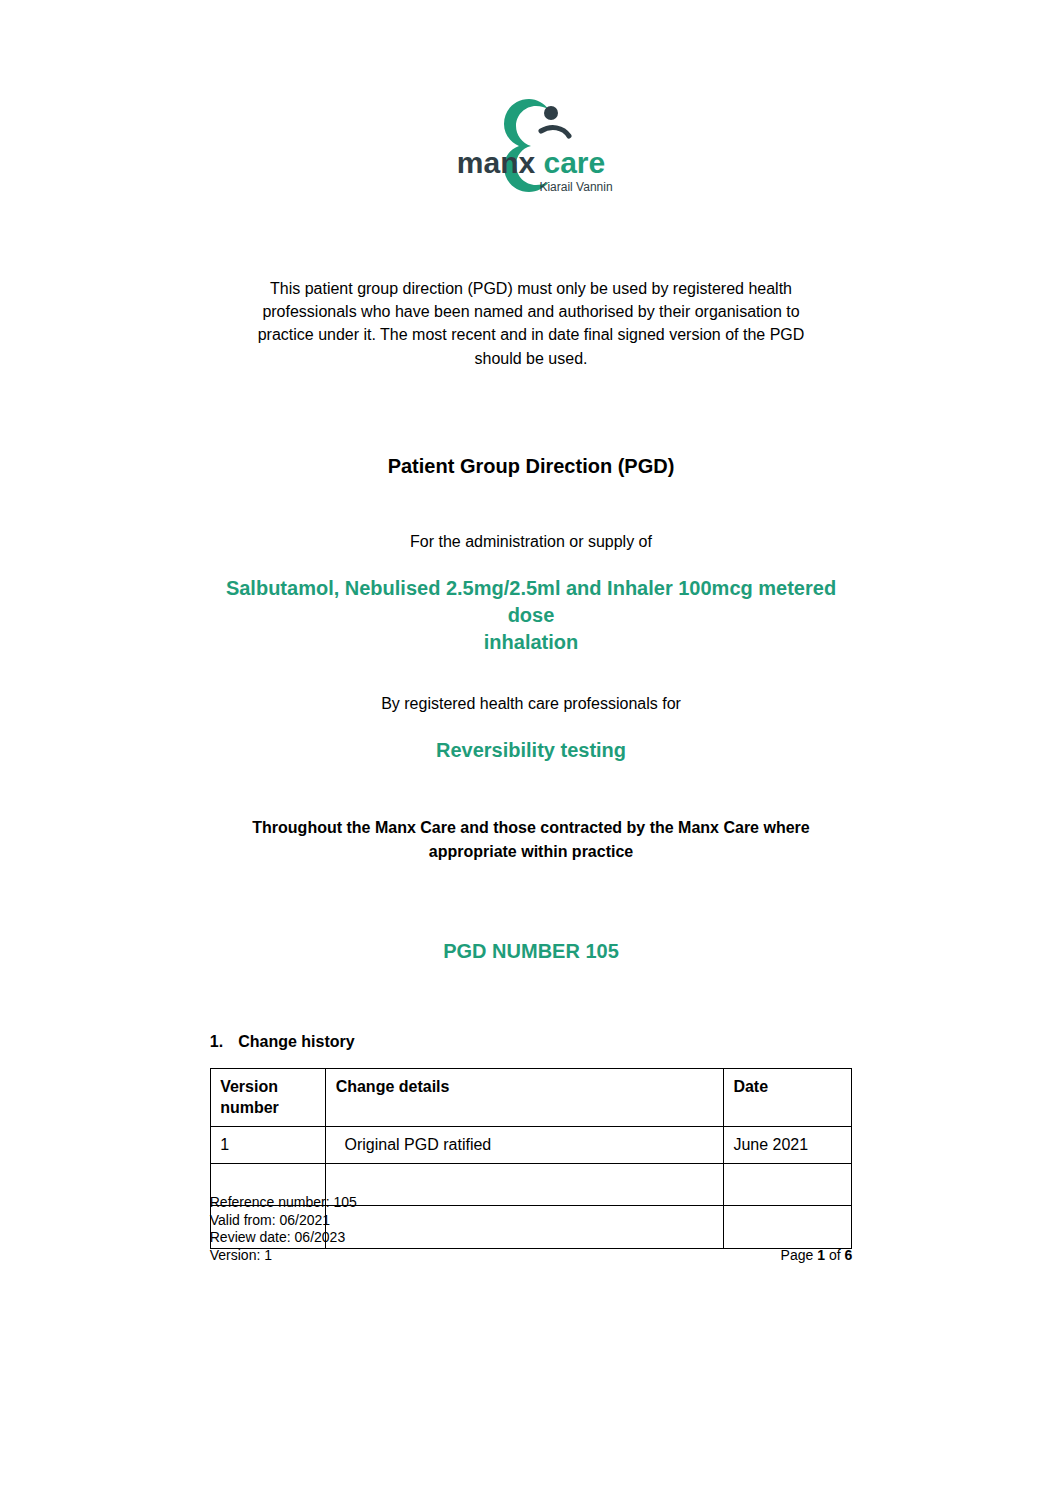manx care Kiarail Vannin
This patient group direction (PGD) must only be used by registered health professionals who have been named and authorised by their organisation to practice under it. The most recent and in date final signed version of the PGD should be used.
Patient Group Direction (PGD)
For the administration or supply of
Salbutamol, Nebulised 2.5mg/2.5ml and Inhaler 100mcg metered dose
inhalation
By registered health care professionals for
Reversibility testing
Throughout the Manx Care and those contracted by the Manx Care where appropriate within practice
PGD NUMBER 105
1. Change history
| Version number | Change details | Date |
| --- | --- | --- |
| 1 | Original PGD ratified | June 2021 |
Reference number: 105
Valid from: 06/2021
Review date: 06/2023
Version: 1
Page 1 of 6